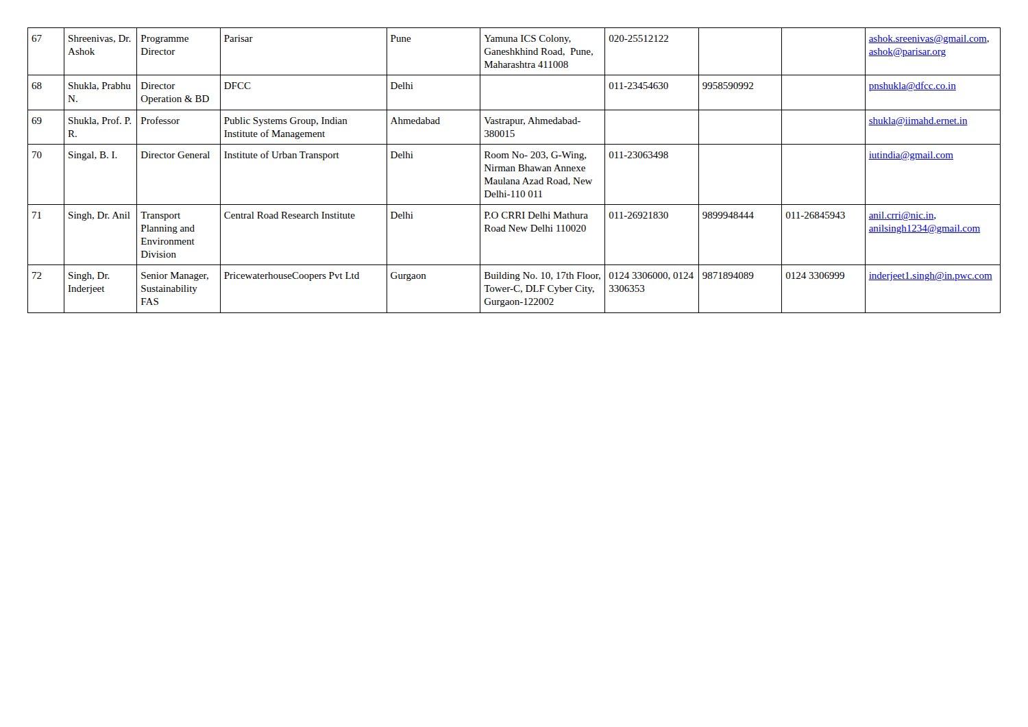| 67 | Shreenivas, Dr. Ashok | Programme Director | Parisar | Pune | Yamuna ICS Colony, Ganeshkhind Road, Pune, Maharashtra 411008 | 020-25512122 | | | ashok.sreenivas@gmail.com , ashok@parisar.org |
| 68 | Shukla, Prabhu N. | Director Operation & BD | DFCC | Delhi | | 011-23454630 | 9958590992 | | pnshukla@dfcc.co.in |
| 69 | Shukla, Prof. P. R. | Professor | Public Systems Group, Indian Institute of Management | Ahmedabad | Vastrapur, Ahmedabad-380015 | | | | shukla@iimahd.ernet.in |
| 70 | Singal, B. I. | Director General | Institute of Urban Transport | Delhi | Room No- 203, G-Wing, Nirman Bhawan Annexe Maulana Azad Road, New Delhi-110 011 | 011-23063498 | | | iutindia@gmail.com |
| 71 | Singh, Dr. Anil | Transport Planning and Environment Division | Central Road Research Institute | Delhi | P.O CRRI Delhi Mathura Road New Delhi 110020 | 011-26921830 | 9899948444 | 011-26845943 | anil.crri@nic.in , anilsingh1234@gmail.com |
| 72 | Singh, Dr. Inderjeet | Senior Manager, Sustainability FAS | PricewaterhouseCoopers Pvt Ltd | Gurgaon | Building No. 10, 17th Floor, Tower-C, DLF Cyber City, Gurgaon-122002 | 0124 3306000, 0124 3306353 | 9871894089 | 0124 3306999 | inderjeet1.singh@in.pwc.com |